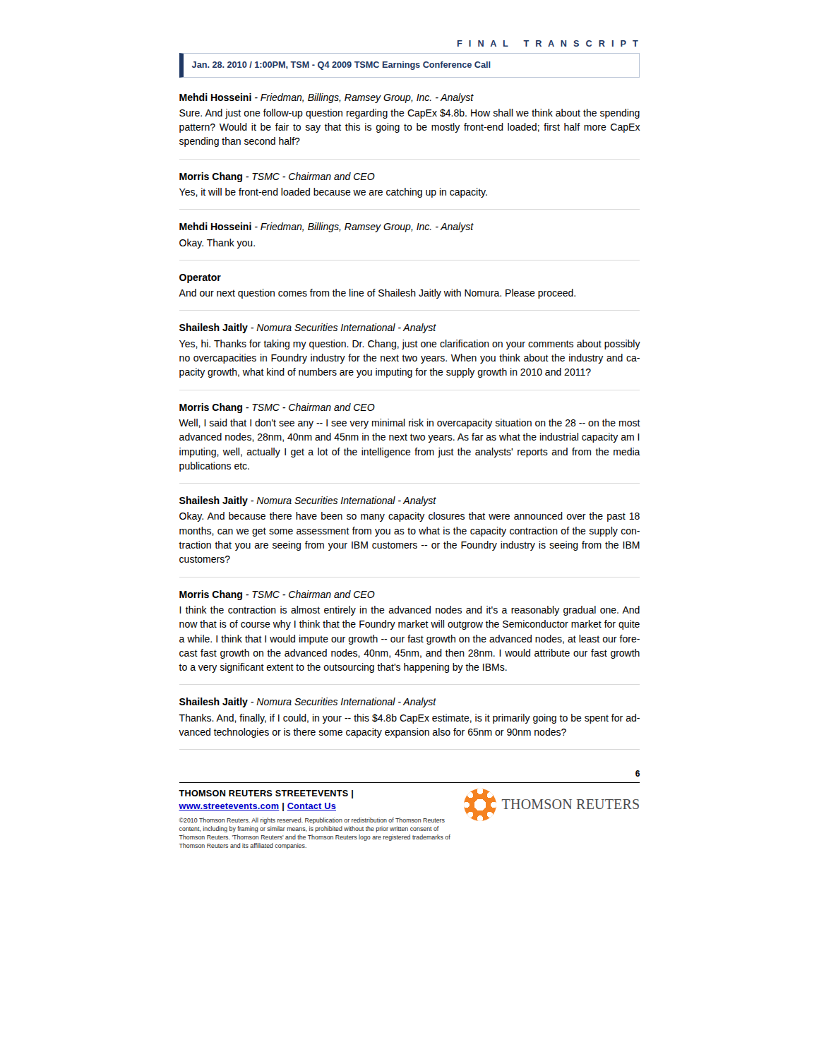F I N A L T R A N S C R I P T
Jan. 28. 2010 / 1:00PM, TSM - Q4 2009 TSMC Earnings Conference Call
Mehdi Hosseini - Friedman, Billings, Ramsey Group, Inc. - Analyst
Sure. And just one follow-up question regarding the CapEx $4.8b. How shall we think about the spending pattern? Would it be fair to say that this is going to be mostly front-end loaded; first half more CapEx spending than second half?
Morris Chang - TSMC - Chairman and CEO
Yes, it will be front-end loaded because we are catching up in capacity.
Mehdi Hosseini - Friedman, Billings, Ramsey Group, Inc. - Analyst
Okay. Thank you.
Operator
And our next question comes from the line of Shailesh Jaitly with Nomura. Please proceed.
Shailesh Jaitly - Nomura Securities International - Analyst
Yes, hi. Thanks for taking my question. Dr. Chang, just one clarification on your comments about possibly no overcapacities in Foundry industry for the next two years. When you think about the industry and capacity growth, what kind of numbers are you imputing for the supply growth in 2010 and 2011?
Morris Chang - TSMC - Chairman and CEO
Well, I said that I don't see any -- I see very minimal risk in overcapacity situation on the 28 -- on the most advanced nodes, 28nm, 40nm and 45nm in the next two years. As far as what the industrial capacity am I imputing, well, actually I get a lot of the intelligence from just the analysts' reports and from the media publications etc.
Shailesh Jaitly - Nomura Securities International - Analyst
Okay. And because there have been so many capacity closures that were announced over the past 18 months, can we get some assessment from you as to what is the capacity contraction of the supply contraction that you are seeing from your IBM customers -- or the Foundry industry is seeing from the IBM customers?
Morris Chang - TSMC - Chairman and CEO
I think the contraction is almost entirely in the advanced nodes and it's a reasonably gradual one. And now that is of course why I think that the Foundry market will outgrow the Semiconductor market for quite a while. I think that I would impute our growth -- our fast growth on the advanced nodes, at least our forecast fast growth on the advanced nodes, 40nm, 45nm, and then 28nm. I would attribute our fast growth to a very significant extent to the outsourcing that's happening by the IBMs.
Shailesh Jaitly - Nomura Securities International - Analyst
Thanks. And, finally, if I could, in your -- this $4.8b CapEx estimate, is it primarily going to be spent for advanced technologies or is there some capacity expansion also for 65nm or 90nm nodes?
6
THOMSON REUTERS STREETEVENTS | www.streetevents.com | Contact Us
©2010 Thomson Reuters. All rights reserved. Republication or redistribution of Thomson Reuters content, including by framing or similar means, is prohibited without the prior written consent of Thomson Reuters. 'Thomson Reuters' and the Thomson Reuters logo are registered trademarks of Thomson Reuters and its affiliated companies.
THOMSON REUTERS